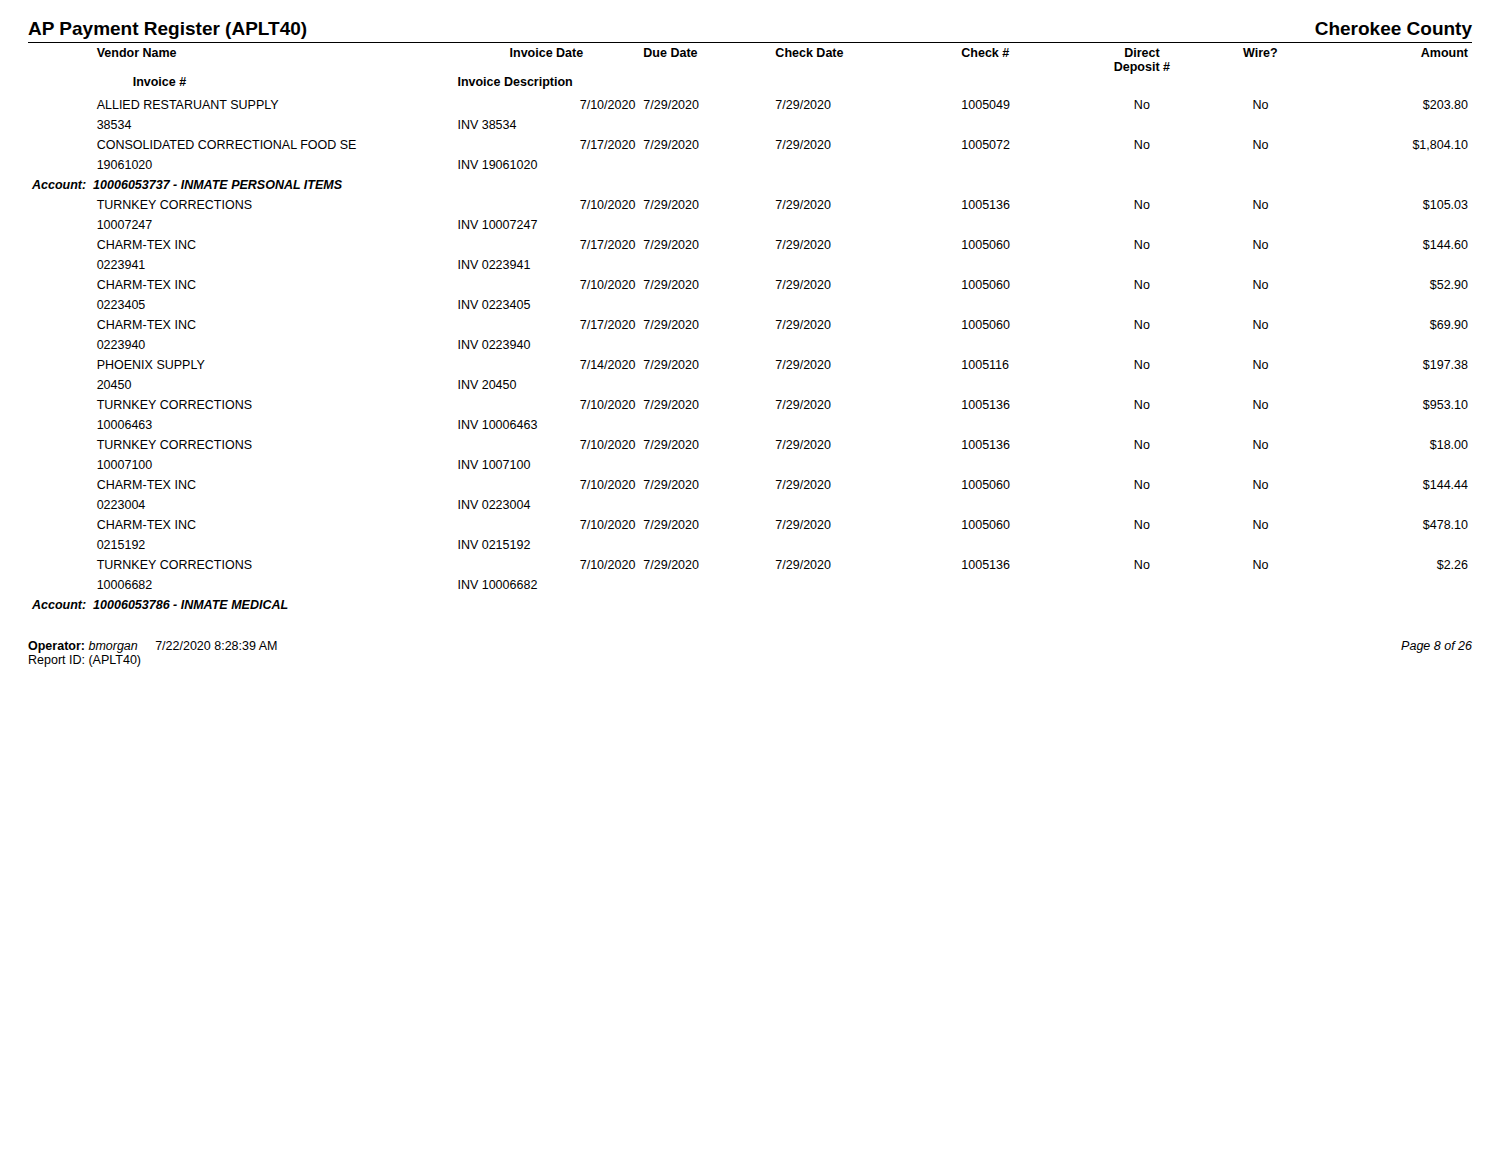AP Payment Register (APLT40)
Cherokee County
| | Vendor Name | Invoice Date | Due Date | Check Date | Check # | Direct Deposit # | Wire? | Amount |
| --- | --- | --- | --- | --- | --- | --- | --- | --- |
| | Invoice # | Invoice Description | | | | | |
| | ALLIED RESTARUANT SUPPLY | 7/10/2020 | 7/29/2020 | 7/29/2020 | 1005049 | No | No | $203.80 |
| | 38534 | INV 38534 | | | | | |
| | CONSOLIDATED CORRECTIONAL FOOD SE | 7/17/2020 | 7/29/2020 | 7/29/2020 | 1005072 | No | No | $1,804.10 |
| | 19061020 | INV 19061020 | | | | | |
| Account: 10006053737 - INMATE PERSONAL ITEMS |
| | TURNKEY CORRECTIONS | 7/10/2020 | 7/29/2020 | 7/29/2020 | 1005136 | No | No | $105.03 |
| | 10007247 | INV 10007247 | | | | | |
| | CHARM-TEX INC | 7/17/2020 | 7/29/2020 | 7/29/2020 | 1005060 | No | No | $144.60 |
| | 0223941 | INV 0223941 | | | | | |
| | CHARM-TEX INC | 7/10/2020 | 7/29/2020 | 7/29/2020 | 1005060 | No | No | $52.90 |
| | 0223405 | INV 0223405 | | | | | |
| | CHARM-TEX INC | 7/17/2020 | 7/29/2020 | 7/29/2020 | 1005060 | No | No | $69.90 |
| | 0223940 | INV 0223940 | | | | | |
| | PHOENIX SUPPLY | 7/14/2020 | 7/29/2020 | 7/29/2020 | 1005116 | No | No | $197.38 |
| | 20450 | INV 20450 | | | | | |
| | TURNKEY CORRECTIONS | 7/10/2020 | 7/29/2020 | 7/29/2020 | 1005136 | No | No | $953.10 |
| | 10006463 | INV 10006463 | | | | | |
| | TURNKEY CORRECTIONS | 7/10/2020 | 7/29/2020 | 7/29/2020 | 1005136 | No | No | $18.00 |
| | 10007100 | INV 1007100 | | | | | |
| | CHARM-TEX INC | 7/10/2020 | 7/29/2020 | 7/29/2020 | 1005060 | No | No | $144.44 |
| | 0223004 | INV 0223004 | | | | | |
| | CHARM-TEX INC | 7/10/2020 | 7/29/2020 | 7/29/2020 | 1005060 | No | No | $478.10 |
| | 0215192 | INV 0215192 | | | | | |
| | TURNKEY CORRECTIONS | 7/10/2020 | 7/29/2020 | 7/29/2020 | 1005136 | No | No | $2.26 |
| | 10006682 | INV 10006682 | | | | | |
| Account: 10006053786 - INMATE MEDICAL |
Operator: bmorgan 7/22/2020 8:28:39 AM
Report ID: (APLT40)
Page 8 of 26